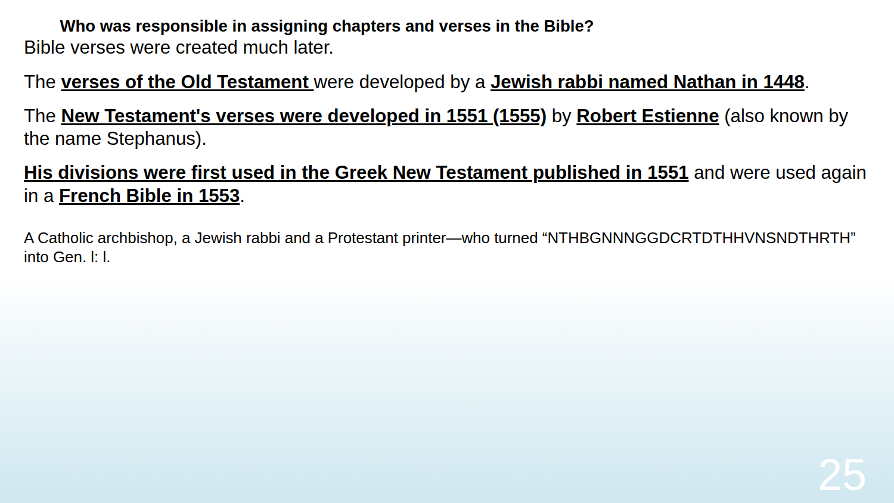Who was responsible in assigning chapters and verses in the Bible?
Bible verses were created much later.
The verses of the Old Testament were developed by a Jewish rabbi named Nathan in 1448.
The New Testament's verses were developed in 1551 (1555) by Robert Estienne (also known by the name Stephanus).
His divisions were first used in the Greek New Testament published in 1551 and were used again in a French Bible in 1553.
A Catholic archbishop, a Jewish rabbi and a Protestant printer—who turned “NTHBGNNNGGDCRTDTHHVNSNDTHRTH” into Gen. l: l.
25